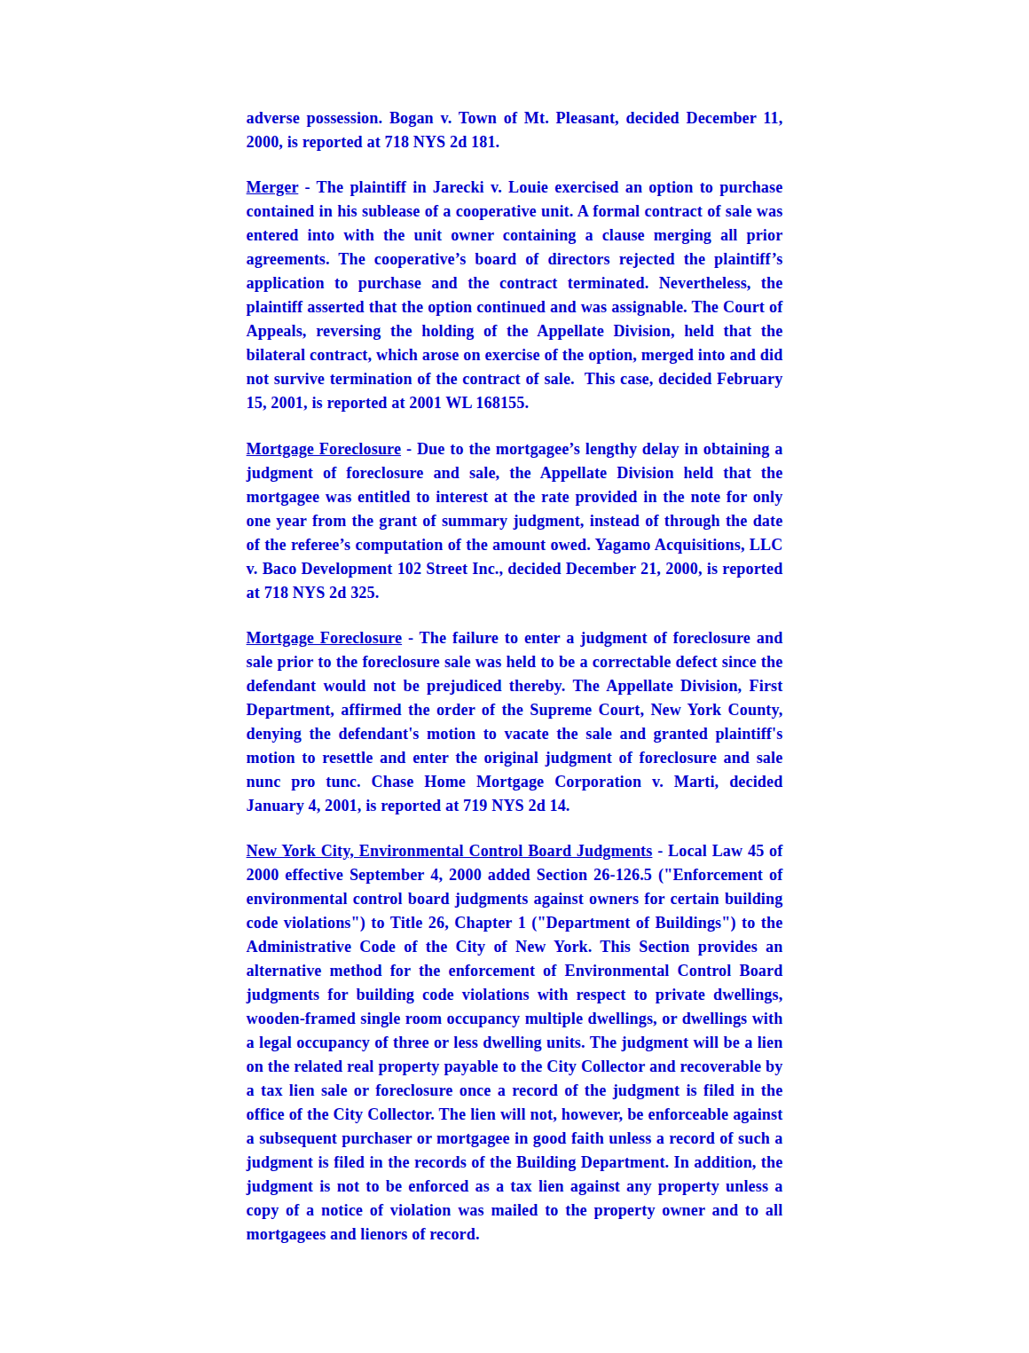adverse possession. Bogan v. Town of Mt. Pleasant, decided December 11, 2000, is reported at 718 NYS 2d 181.
Merger - The plaintiff in Jarecki v. Louie exercised an option to purchase contained in his sublease of a cooperative unit. A formal contract of sale was entered into with the unit owner containing a clause merging all prior agreements. The cooperative’s board of directors rejected the plaintiff’s application to purchase and the contract terminated. Nevertheless, the plaintiff asserted that the option continued and was assignable. The Court of Appeals, reversing the holding of the Appellate Division, held that the bilateral contract, which arose on exercise of the option, merged into and did not survive termination of the contract of sale. This case, decided February 15, 2001, is reported at 2001 WL 168155.
Mortgage Foreclosure - Due to the mortgagee’s lengthy delay in obtaining a judgment of foreclosure and sale, the Appellate Division held that the mortgagee was entitled to interest at the rate provided in the note for only one year from the grant of summary judgment, instead of through the date of the referee’s computation of the amount owed. Yagamo Acquisitions, LLC v. Baco Development 102 Street Inc., decided December 21, 2000, is reported at 718 NYS 2d 325.
Mortgage Foreclosure - The failure to enter a judgment of foreclosure and sale prior to the foreclosure sale was held to be a correctable defect since the defendant would not be prejudiced thereby. The Appellate Division, First Department, affirmed the order of the Supreme Court, New York County, denying the defendant's motion to vacate the sale and granted plaintiff's motion to resettle and enter the original judgment of foreclosure and sale nunc pro tunc. Chase Home Mortgage Corporation v. Marti, decided January 4, 2001, is reported at 719 NYS 2d 14.
New York City, Environmental Control Board Judgments - Local Law 45 of 2000 effective September 4, 2000 added Section 26-126.5 ("Enforcement of environmental control board judgments against owners for certain building code violations") to Title 26, Chapter 1 ("Department of Buildings") to the Administrative Code of the City of New York. This Section provides an alternative method for the enforcement of Environmental Control Board judgments for building code violations with respect to private dwellings, wooden-framed single room occupancy multiple dwellings, or dwellings with a legal occupancy of three or less dwelling units. The judgment will be a lien on the related real property payable to the City Collector and recoverable by a tax lien sale or foreclosure once a record of the judgment is filed in the office of the City Collector. The lien will not, however, be enforceable against a subsequent purchaser or mortgagee in good faith unless a record of such a judgment is filed in the records of the Building Department. In addition, the judgment is not to be enforced as a tax lien against any property unless a copy of a notice of violation was mailed to the property owner and to all mortgagees and lienors of record.